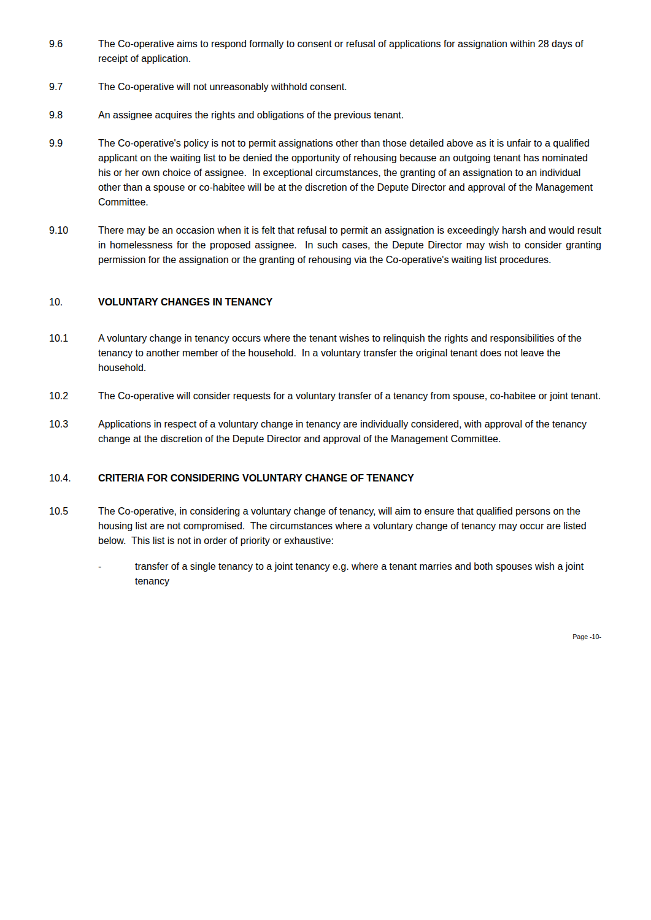9.6
The Co-operative aims to respond formally to consent or refusal of applications for assignation within 28 days of receipt of application.
9.7
The Co-operative will not unreasonably withhold consent.
9.8
An assignee acquires the rights and obligations of the previous tenant.
9.9
The Co-operative's policy is not to permit assignations other than those detailed above as it is unfair to a qualified applicant on the waiting list to be denied the opportunity of rehousing because an outgoing tenant has nominated his or her own choice of assignee. In exceptional circumstances, the granting of an assignation to an individual other than a spouse or co-habitee will be at the discretion of the Depute Director and approval of the Management Committee.
9.10
There may be an occasion when it is felt that refusal to permit an assignation is exceedingly harsh and would result in homelessness for the proposed assignee. In such cases, the Depute Director may wish to consider granting permission for the assignation or the granting of rehousing via the Co-operative's waiting list procedures.
10.
Voluntary Changes in Tenancy
10.1
A voluntary change in tenancy occurs where the tenant wishes to relinquish the rights and responsibilities of the tenancy to another member of the household. In a voluntary transfer the original tenant does not leave the household.
10.2
The Co-operative will consider requests for a voluntary transfer of a tenancy from spouse, co-habitee or joint tenant.
10.3
Applications in respect of a voluntary change in tenancy are individually considered, with approval of the tenancy change at the discretion of the Depute Director and approval of the Management Committee.
10.4.
Criteria for Considering Voluntary Change of Tenancy
10.5
The Co-operative, in considering a voluntary change of tenancy, will aim to ensure that qualified persons on the housing list are not compromised. The circumstances where a voluntary change of tenancy may occur are listed below. This list is not in order of priority or exhaustive:
- transfer of a single tenancy to a joint tenancy e.g. where a tenant marries and both spouses wish a joint tenancy
Page -10-